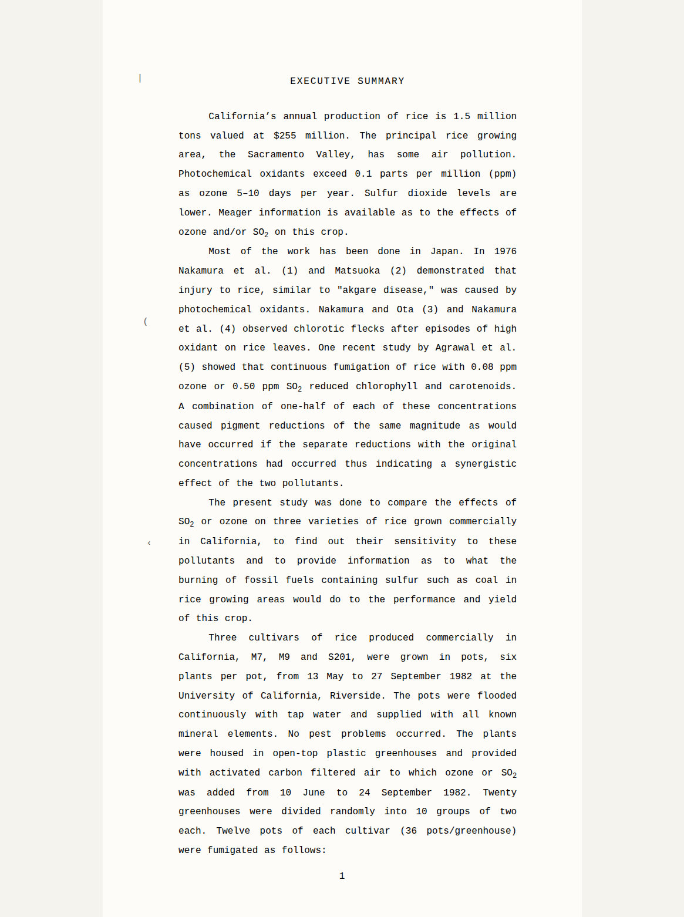∣ ( ‹
EXECUTIVE SUMMARY
California’s annual production of rice is 1.5 million tons valued at $255 million. The principal rice growing area, the Sacramento Valley, has some air pollution. Photochemical oxidants exceed 0.1 parts per million (ppm) as ozone 5–10 days per year. Sulfur dioxide levels are lower. Meager information is available as to the effects of ozone and/or SO2 on this crop.
Most of the work has been done in Japan. In 1976 Nakamura et al. (1) and Matsuoka (2) demonstrated that injury to rice, similar to "akgare disease," was caused by photochemical oxidants. Nakamura and Ota (3) and Nakamura et al. (4) observed chlorotic flecks after episodes of high oxidant on rice leaves. One recent study by Agrawal et al. (5) showed that continuous fumigation of rice with 0.08 ppm ozone or 0.50 ppm SO2 reduced chlorophyll and carotenoids. A combination of one-half of each of these concentrations caused pigment reductions of the same magnitude as would have occurred if the separate reductions with the original concentrations had occurred thus indicating a synergistic effect of the two pollutants.
The present study was done to compare the effects of SO2 or ozone on three varieties of rice grown commercially in California, to find out their sensitivity to these pollutants and to provide information as to what the burning of fossil fuels containing sulfur such as coal in rice growing areas would do to the performance and yield of this crop.
Three cultivars of rice produced commercially in California, M7, M9 and S201, were grown in pots, six plants per pot, from 13 May to 27 September 1982 at the University of California, Riverside. The pots were flooded continuously with tap water and supplied with all known mineral elements. No pest problems occurred. The plants were housed in open-top plastic greenhouses and provided with activated carbon filtered air to which ozone or SO2 was added from 10 June to 24 September 1982. Twenty greenhouses were divided randomly into 10 groups of two each. Twelve pots of each cultivar (36 pots/greenhouse) were fumigated as follows:
1